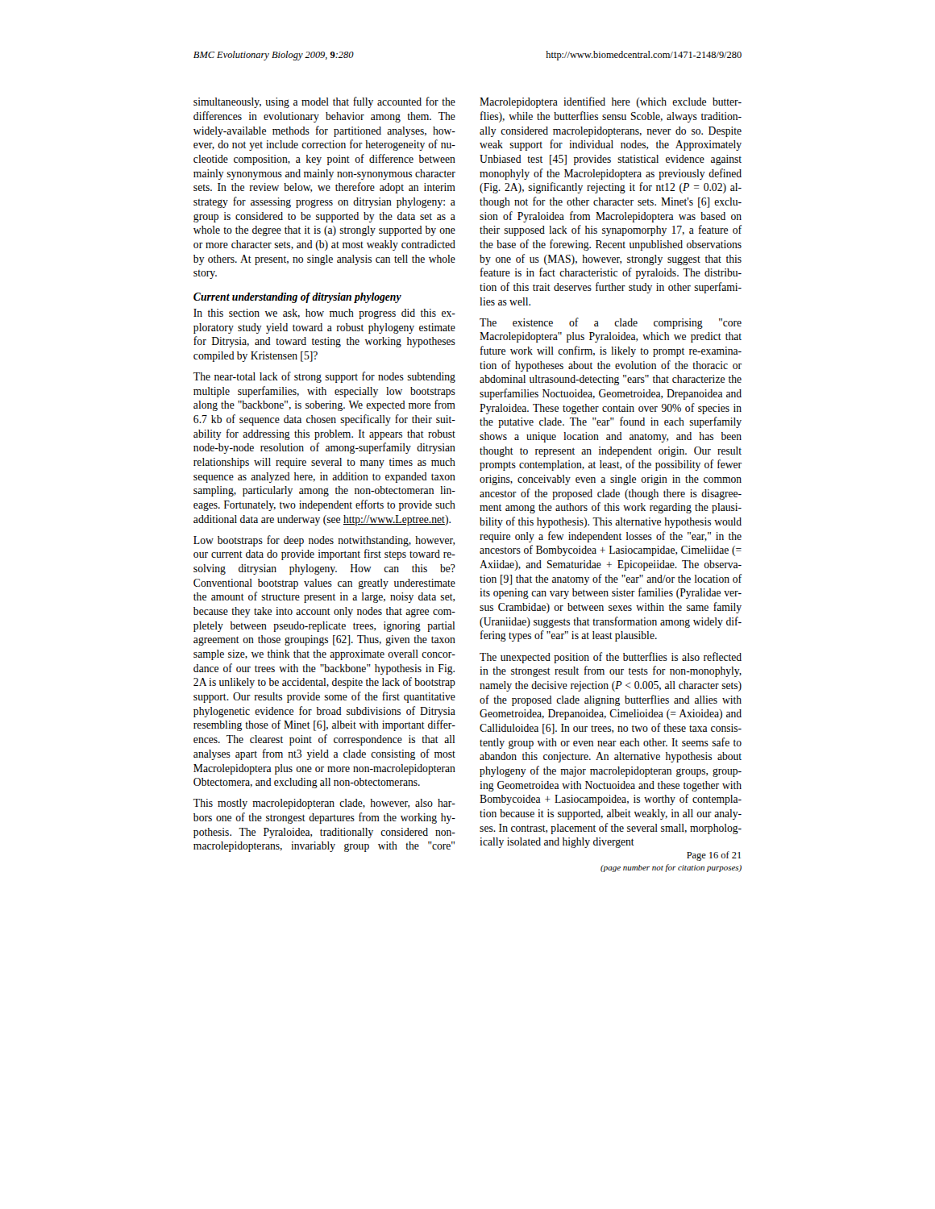BMC Evolutionary Biology 2009, 9:280
http://www.biomedcentral.com/1471-2148/9/280
simultaneously, using a model that fully accounted for the differences in evolutionary behavior among them. The widely-available methods for partitioned analyses, however, do not yet include correction for heterogeneity of nucleotide composition, a key point of difference between mainly synonymous and mainly non-synonymous character sets. In the review below, we therefore adopt an interim strategy for assessing progress on ditrysian phylogeny: a group is considered to be supported by the data set as a whole to the degree that it is (a) strongly supported by one or more character sets, and (b) at most weakly contradicted by others. At present, no single analysis can tell the whole story.
Current understanding of ditrysian phylogeny
In this section we ask, how much progress did this exploratory study yield toward a robust phylogeny estimate for Ditrysia, and toward testing the working hypotheses compiled by Kristensen [5]?
The near-total lack of strong support for nodes subtending multiple superfamilies, with especially low bootstraps along the "backbone", is sobering. We expected more from 6.7 kb of sequence data chosen specifically for their suitability for addressing this problem. It appears that robust node-by-node resolution of among-superfamily ditrysian relationships will require several to many times as much sequence as analyzed here, in addition to expanded taxon sampling, particularly among the non-obtectomeran lineages. Fortunately, two independent efforts to provide such additional data are underway (see http://www.Leptree.net).
Low bootstraps for deep nodes notwithstanding, however, our current data do provide important first steps toward resolving ditrysian phylogeny. How can this be? Conventional bootstrap values can greatly underestimate the amount of structure present in a large, noisy data set, because they take into account only nodes that agree completely between pseudo-replicate trees, ignoring partial agreement on those groupings [62]. Thus, given the taxon sample size, we think that the approximate overall concordance of our trees with the "backbone" hypothesis in Fig. 2A is unlikely to be accidental, despite the lack of bootstrap support. Our results provide some of the first quantitative phylogenetic evidence for broad subdivisions of Ditrysia resembling those of Minet [6], albeit with important differences. The clearest point of correspondence is that all analyses apart from nt3 yield a clade consisting of most Macrolepidoptera plus one or more non-macrolepidopteran Obtectomera, and excluding all non-obtectomerans.
This mostly macrolepidopteran clade, however, also harbors one of the strongest departures from the working hypothesis. The Pyraloidea, traditionally considered non-macrolepidopterans, invariably group with the "core" Macrolepidoptera identified here (which exclude butterflies), while the butterflies sensu Scoble, always traditionally considered macrolepidopterans, never do so. Despite weak support for individual nodes, the Approximately Unbiased test [45] provides statistical evidence against monophyly of the Macrolepidoptera as previously defined (Fig. 2A), significantly rejecting it for nt12 (P = 0.02) although not for the other character sets. Minet's [6] exclusion of Pyraloidea from Macrolepidoptera was based on their supposed lack of his synapomorphy 17, a feature of the base of the forewing. Recent unpublished observations by one of us (MAS), however, strongly suggest that this feature is in fact characteristic of pyraloids. The distribution of this trait deserves further study in other superfamilies as well.
The existence of a clade comprising "core Macrolepidoptera" plus Pyraloidea, which we predict that future work will confirm, is likely to prompt re-examination of hypotheses about the evolution of the thoracic or abdominal ultrasound-detecting "ears" that characterize the superfamilies Noctuoidea, Geometroidea, Drepanoidea and Pyraloidea. These together contain over 90% of species in the putative clade. The "ear" found in each superfamily shows a unique location and anatomy, and has been thought to represent an independent origin. Our result prompts contemplation, at least, of the possibility of fewer origins, conceivably even a single origin in the common ancestor of the proposed clade (though there is disagreement among the authors of this work regarding the plausibility of this hypothesis). This alternative hypothesis would require only a few independent losses of the "ear," in the ancestors of Bombycoidea + Lasiocampidae, Cimeliidae (= Axiidae), and Sematuridae + Epicopeiidae. The observation [9] that the anatomy of the "ear" and/or the location of its opening can vary between sister families (Pyralidae versus Crambidae) or between sexes within the same family (Uraniidae) suggests that transformation among widely differing types of "ear" is at least plausible.
The unexpected position of the butterflies is also reflected in the strongest result from our tests for non-monophyly, namely the decisive rejection (P < 0.005, all character sets) of the proposed clade aligning butterflies and allies with Geometroidea, Drepanoidea, Cimelioidea (= Axioidea) and Calliduloidea [6]. In our trees, no two of these taxa consistently group with or even near each other. It seems safe to abandon this conjecture. An alternative hypothesis about phylogeny of the major macrolepidopteran groups, grouping Geometroidea with Noctuoidea and these together with Bombycoidea + Lasiocampoidea, is worthy of contemplation because it is supported, albeit weakly, in all our analyses. In contrast, placement of the several small, morphologically isolated and highly divergent
Page 16 of 21
(page number not for citation purposes)